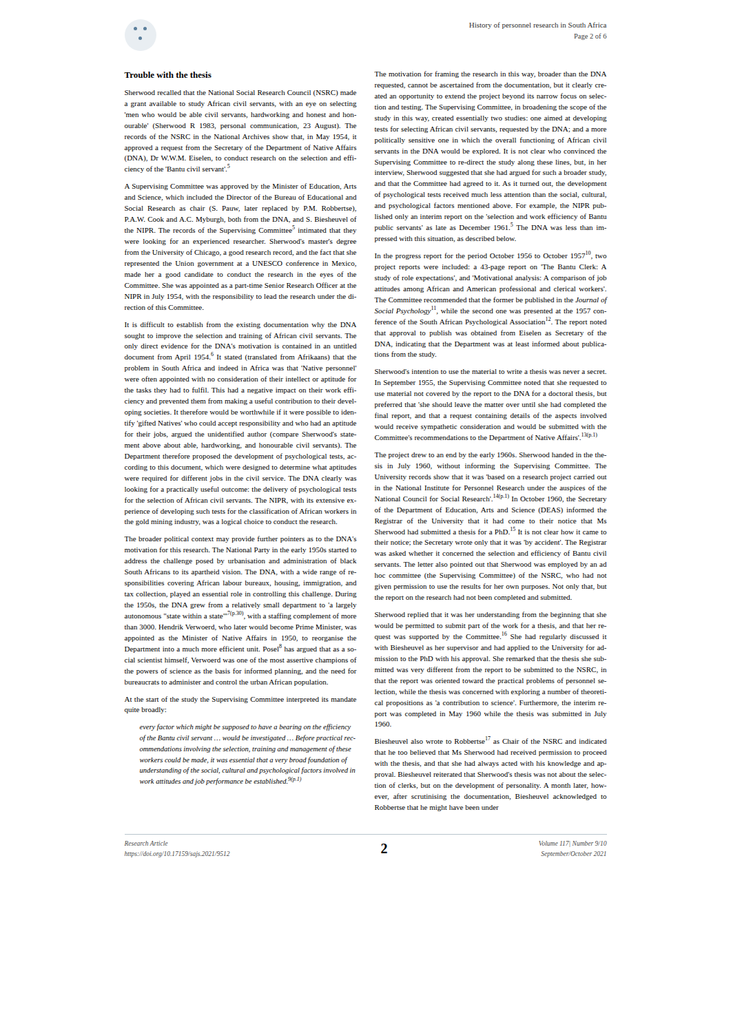History of personnel research in South Africa
Page 2 of 6
Trouble with the thesis
Sherwood recalled that the National Social Research Council (NSRC) made a grant available to study African civil servants, with an eye on selecting 'men who would be able civil servants, hardworking and honest and honourable' (Sherwood R 1983, personal communication, 23 August). The records of the NSRC in the National Archives show that, in May 1954, it approved a request from the Secretary of the Department of Native Affairs (DNA), Dr W.W.M. Eiselen, to conduct research on the selection and efficiency of the 'Bantu civil servant'.5
A Supervising Committee was approved by the Minister of Education, Arts and Science, which included the Director of the Bureau of Educational and Social Research as chair (S. Pauw, later replaced by P.M. Robbertse), P.A.W. Cook and A.C. Myburgh, both from the DNA, and S. Biesheuvel of the NIPR. The records of the Supervising Committee5 intimated that they were looking for an experienced researcher. Sherwood's master's degree from the University of Chicago, a good research record, and the fact that she represented the Union government at a UNESCO conference in Mexico, made her a good candidate to conduct the research in the eyes of the Committee. She was appointed as a part-time Senior Research Officer at the NIPR in July 1954, with the responsibility to lead the research under the direction of this Committee.
It is difficult to establish from the existing documentation why the DNA sought to improve the selection and training of African civil servants. The only direct evidence for the DNA's motivation is contained in an untitled document from April 1954.6 It stated (translated from Afrikaans) that the problem in South Africa and indeed in Africa was that 'Native personnel' were often appointed with no consideration of their intellect or aptitude for the tasks they had to fulfil. This had a negative impact on their work efficiency and prevented them from making a useful contribution to their developing societies. It therefore would be worthwhile if it were possible to identify 'gifted Natives' who could accept responsibility and who had an aptitude for their jobs, argued the unidentified author (compare Sherwood's statement above about able, hardworking, and honourable civil servants). The Department therefore proposed the development of psychological tests, according to this document, which were designed to determine what aptitudes were required for different jobs in the civil service. The DNA clearly was looking for a practically useful outcome: the delivery of psychological tests for the selection of African civil servants. The NIPR, with its extensive experience of developing such tests for the classification of African workers in the gold mining industry, was a logical choice to conduct the research.
The broader political context may provide further pointers as to the DNA's motivation for this research. The National Party in the early 1950s started to address the challenge posed by urbanisation and administration of black South Africans to its apartheid vision. The DNA, with a wide range of responsibilities covering African labour bureaux, housing, immigration, and tax collection, played an essential role in controlling this challenge. During the 1950s, the DNA grew from a relatively small department to 'a largely autonomous "state within a state"'7(p.30), with a staffing complement of more than 3000. Hendrik Verwoerd, who later would become Prime Minister, was appointed as the Minister of Native Affairs in 1950, to reorganise the Department into a much more efficient unit. Posel8 has argued that as a social scientist himself, Verwoerd was one of the most assertive champions of the powers of science as the basis for informed planning, and the need for bureaucrats to administer and control the urban African population.
At the start of the study the Supervising Committee interpreted its mandate quite broadly:
every factor which might be supposed to have a bearing on the efficiency of the Bantu civil servant … would be investigated … Before practical recommendations involving the selection, training and management of these workers could be made, it was essential that a very broad foundation of understanding of the social, cultural and psychological factors involved in work attitudes and job performance be established.9(p.1)
The motivation for framing the research in this way, broader than the DNA requested, cannot be ascertained from the documentation, but it clearly created an opportunity to extend the project beyond its narrow focus on selection and testing. The Supervising Committee, in broadening the scope of the study in this way, created essentially two studies: one aimed at developing tests for selecting African civil servants, requested by the DNA; and a more politically sensitive one in which the overall functioning of African civil servants in the DNA would be explored. It is not clear who convinced the Supervising Committee to re-direct the study along these lines, but, in her interview, Sherwood suggested that she had argued for such a broader study, and that the Committee had agreed to it. As it turned out, the development of psychological tests received much less attention than the social, cultural, and psychological factors mentioned above. For example, the NIPR published only an interim report on the 'selection and work efficiency of Bantu public servants' as late as December 1961.5 The DNA was less than impressed with this situation, as described below.
In the progress report for the period October 1956 to October 195710, two project reports were included: a 43-page report on 'The Bantu Clerk: A study of role expectations', and 'Motivational analysis: A comparison of job attitudes among African and American professional and clerical workers'. The Committee recommended that the former be published in the Journal of Social Psychology11, while the second one was presented at the 1957 conference of the South African Psychological Association12. The report noted that approval to publish was obtained from Eiselen as Secretary of the DNA, indicating that the Department was at least informed about publications from the study.
Sherwood's intention to use the material to write a thesis was never a secret. In September 1955, the Supervising Committee noted that she requested to use material not covered by the report to the DNA for a doctoral thesis, but preferred that 'she should leave the matter over until she had completed the final report, and that a request containing details of the aspects involved would receive sympathetic consideration and would be submitted with the Committee's recommendations to the Department of Native Affairs'.13(p.1)
The project drew to an end by the early 1960s. Sherwood handed in the thesis in July 1960, without informing the Supervising Committee. The University records show that it was 'based on a research project carried out in the National Institute for Personnel Research under the auspices of the National Council for Social Research'.14(p.1) In October 1960, the Secretary of the Department of Education, Arts and Science (DEAS) informed the Registrar of the University that it had come to their notice that Ms Sherwood had submitted a thesis for a PhD.15 It is not clear how it came to their notice; the Secretary wrote only that it was 'by accident'. The Registrar was asked whether it concerned the selection and efficiency of Bantu civil servants. The letter also pointed out that Sherwood was employed by an ad hoc committee (the Supervising Committee) of the NSRC, who had not given permission to use the results for her own purposes. Not only that, but the report on the research had not been completed and submitted.
Sherwood replied that it was her understanding from the beginning that she would be permitted to submit part of the work for a thesis, and that her request was supported by the Committee.16 She had regularly discussed it with Biesheuvel as her supervisor and had applied to the University for admission to the PhD with his approval. She remarked that the thesis she submitted was very different from the report to be submitted to the NSRC, in that the report was oriented toward the practical problems of personnel selection, while the thesis was concerned with exploring a number of theoretical propositions as 'a contribution to science'. Furthermore, the interim report was completed in May 1960 while the thesis was submitted in July 1960.
Biesheuvel also wrote to Robbertse17 as Chair of the NSRC and indicated that he too believed that Ms Sherwood had received permission to proceed with the thesis, and that she had always acted with his knowledge and approval. Biesheuvel reiterated that Sherwood's thesis was not about the selection of clerks, but on the development of personality. A month later, however, after scrutinising the documentation, Biesheuvel acknowledged to Robbertse that he might have been under
Research Article
https://doi.org/10.17159/sajs.2021/9512
2
Volume 117| Number 9/10
September/October 2021